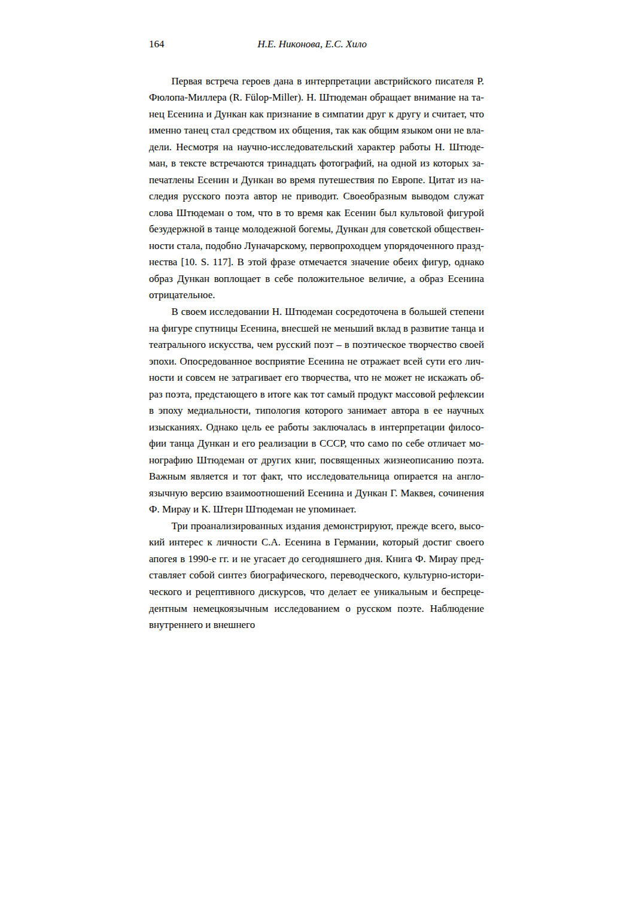164
Н.Е. Никонова, Е.С. Хило
Первая встреча героев дана в интерпретации австрийского писателя Р. Фюлопа-Миллера (R. Fülop-Miller). Н. Штюдеман обращает внимание на танец Есенина и Дункан как признание в симпатии друг к другу и считает, что именно танец стал средством их общения, так как общим языком они не владели. Несмотря на научно-исследовательский характер работы Н. Штюдеман, в тексте встречаются тринадцать фотографий, на одной из которых запечатлены Есенин и Дункан во время путешествия по Европе. Цитат из наследия русского поэта автор не приводит. Своеобразным выводом служат слова Штюдеман о том, что в то время как Есенин был культовой фигурой безудержной в танце молодежной богемы, Дункан для советской общественности стала, подобно Луначарскому, первопроходцем упорядоченного празднества [10. S. 117]. В этой фразе отмечается значение обеих фигур, однако образ Дункан воплощает в себе положительное величие, а образ Есенина отрицательное.
В своем исследовании Н. Штюдеман сосредоточена в большей степени на фигуре спутницы Есенина, внесшей не меньший вклад в развитие танца и театрального искусства, чем русский поэт – в поэтическое творчество своей эпохи. Опосредованное восприятие Есенина не отражает всей сути его личности и совсем не затрагивает его творчества, что не может не искажать образ поэта, предстающего в итоге как тот самый продукт массовой рефлексии в эпоху медиальности, типология которого занимает автора в ее научных изысканиях. Однако цель ее работы заключалась в интерпретации философии танца Дункан и его реализации в СССР, что само по себе отличает монографию Штюдеман от других книг, посвященных жизнеописанию поэта. Важным является и тот факт, что исследовательница опирается на англоязычную версию взаимоотношений Есенина и Дункан Г. Маквея, сочинения Ф. Мирау и К. Штерн Штюдеман не упоминает.
Три проанализированных издания демонстрируют, прежде всего, высокий интерес к личности С.А. Есенина в Германии, который достиг своего апогея в 1990-е гг. и не угасает до сегодняшнего дня. Книга Ф. Мирау представляет собой синтез биографического, переводческого, культурно-исторического и рецептивного дискурсов, что делает ее уникальным и беспрецедентным немецкоязычным исследованием о русском поэте. Наблюдение внутреннего и внешнего